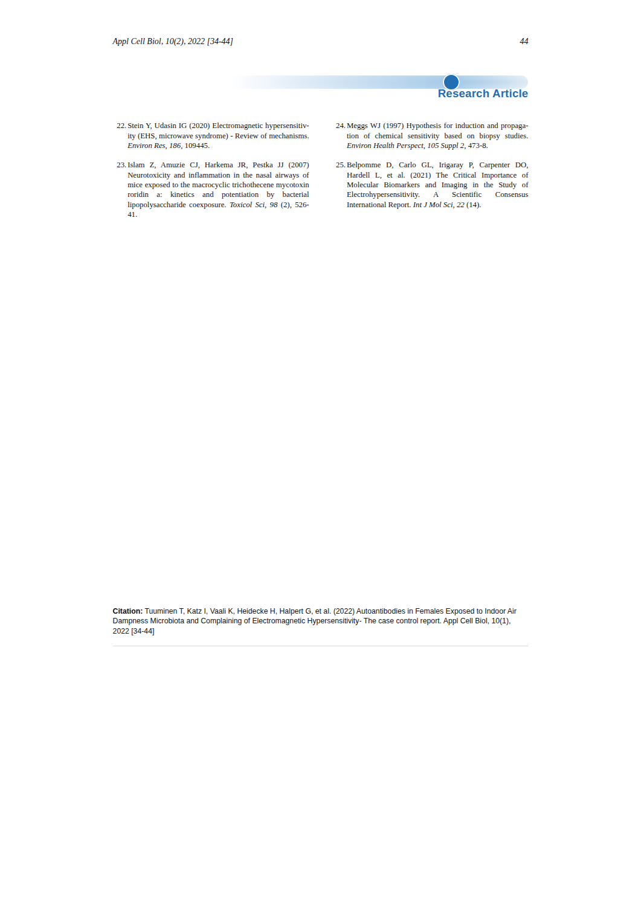Appl Cell Biol, 10(2), 2022 [34-44]
44
Research Article
Stein Y, Udasin IG (2020) Electromagnetic hypersensitivity (EHS, microwave syndrome) - Review of mechanisms. Environ Res, 186, 109445.
Islam Z, Amuzie CJ, Harkema JR, Pestka JJ (2007) Neurotoxicity and inflammation in the nasal airways of mice exposed to the macrocyclic trichothecene mycotoxin roridin a: kinetics and potentiation by bacterial lipopolysaccharide coexposure. Toxicol Sci, 98 (2), 526-41.
Meggs WJ (1997) Hypothesis for induction and propagation of chemical sensitivity based on biopsy studies. Environ Health Perspect, 105 Suppl 2, 473-8.
Belpomme D, Carlo GL, Irigaray P, Carpenter DO, Hardell L, et al. (2021) The Critical Importance of Molecular Biomarkers and Imaging in the Study of Electrohypersensitivity. A Scientific Consensus International Report. Int J Mol Sci, 22 (14).
Citation: Tuuminen T, Katz I, Vaali K, Heidecke H, Halpert G, et al. (2022) Autoantibodies in Females Exposed to Indoor Air Dampness Microbiota and Complaining of Electromagnetic Hypersensitivity- The case control report. Appl Cell Biol, 10(1), 2022 [34-44]